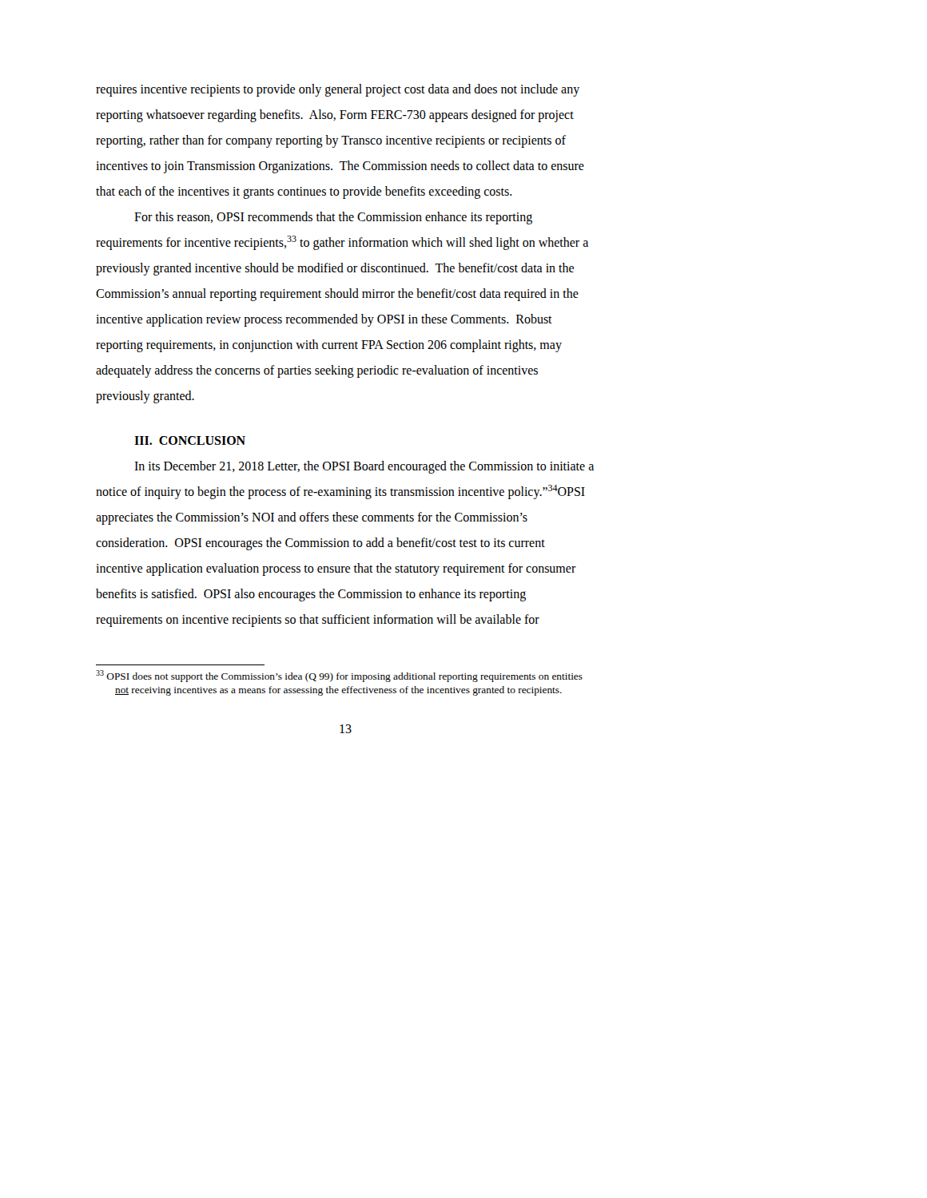requires incentive recipients to provide only general project cost data and does not include any reporting whatsoever regarding benefits. Also, Form FERC-730 appears designed for project reporting, rather than for company reporting by Transco incentive recipients or recipients of incentives to join Transmission Organizations. The Commission needs to collect data to ensure that each of the incentives it grants continues to provide benefits exceeding costs.
For this reason, OPSI recommends that the Commission enhance its reporting requirements for incentive recipients,33 to gather information which will shed light on whether a previously granted incentive should be modified or discontinued. The benefit/cost data in the Commission’s annual reporting requirement should mirror the benefit/cost data required in the incentive application review process recommended by OPSI in these Comments. Robust reporting requirements, in conjunction with current FPA Section 206 complaint rights, may adequately address the concerns of parties seeking periodic re-evaluation of incentives previously granted.
III. CONCLUSION
In its December 21, 2018 Letter, the OPSI Board encouraged the Commission to initiate a notice of inquiry to begin the process of re-examining its transmission incentive policy.”34OPSI appreciates the Commission’s NOI and offers these comments for the Commission’s consideration. OPSI encourages the Commission to add a benefit/cost test to its current incentive application evaluation process to ensure that the statutory requirement for consumer benefits is satisfied. OPSI also encourages the Commission to enhance its reporting requirements on incentive recipients so that sufficient information will be available for
33 OPSI does not support the Commission’s idea (Q 99) for imposing additional reporting requirements on entities not receiving incentives as a means for assessing the effectiveness of the incentives granted to recipients.
13